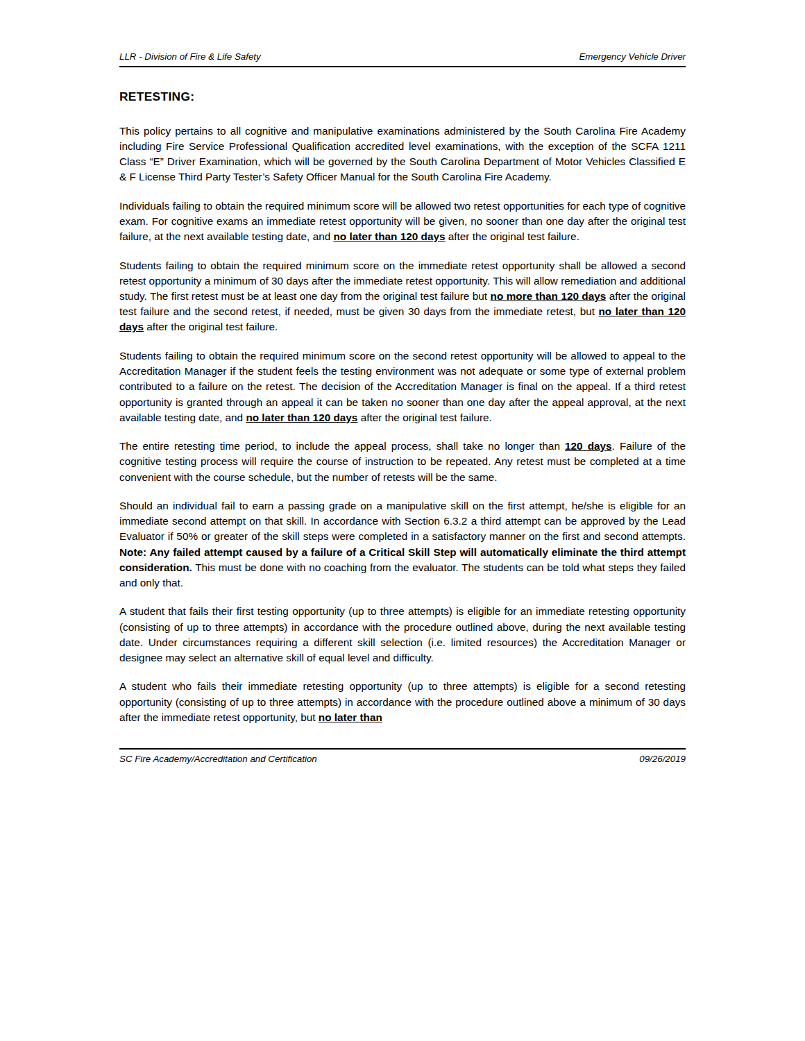LLR - Division of Fire & Life Safety Emergency Vehicle Driver
RETESTING:
This policy pertains to all cognitive and manipulative examinations administered by the South Carolina Fire Academy including Fire Service Professional Qualification accredited level examinations, with the exception of the SCFA 1211 Class “E” Driver Examination, which will be governed by the South Carolina Department of Motor Vehicles Classified E & F License Third Party Tester’s Safety Officer Manual for the South Carolina Fire Academy.
Individuals failing to obtain the required minimum score will be allowed two retest opportunities for each type of cognitive exam. For cognitive exams an immediate retest opportunity will be given, no sooner than one day after the original test failure, at the next available testing date, and no later than 120 days after the original test failure.
Students failing to obtain the required minimum score on the immediate retest opportunity shall be allowed a second retest opportunity a minimum of 30 days after the immediate retest opportunity. This will allow remediation and additional study. The first retest must be at least one day from the original test failure but no more than 120 days after the original test failure and the second retest, if needed, must be given 30 days from the immediate retest, but no later than 120 days after the original test failure.
Students failing to obtain the required minimum score on the second retest opportunity will be allowed to appeal to the Accreditation Manager if the student feels the testing environment was not adequate or some type of external problem contributed to a failure on the retest. The decision of the Accreditation Manager is final on the appeal. If a third retest opportunity is granted through an appeal it can be taken no sooner than one day after the appeal approval, at the next available testing date, and no later than 120 days after the original test failure.
The entire retesting time period, to include the appeal process, shall take no longer than 120 days. Failure of the cognitive testing process will require the course of instruction to be repeated. Any retest must be completed at a time convenient with the course schedule, but the number of retests will be the same.
Should an individual fail to earn a passing grade on a manipulative skill on the first attempt, he/she is eligible for an immediate second attempt on that skill. In accordance with Section 6.3.2 a third attempt can be approved by the Lead Evaluator if 50% or greater of the skill steps were completed in a satisfactory manner on the first and second attempts. Note: Any failed attempt caused by a failure of a Critical Skill Step will automatically eliminate the third attempt consideration. This must be done with no coaching from the evaluator. The students can be told what steps they failed and only that.
A student that fails their first testing opportunity (up to three attempts) is eligible for an immediate retesting opportunity (consisting of up to three attempts) in accordance with the procedure outlined above, during the next available testing date. Under circumstances requiring a different skill selection (i.e. limited resources) the Accreditation Manager or designee may select an alternative skill of equal level and difficulty.
A student who fails their immediate retesting opportunity (up to three attempts) is eligible for a second retesting opportunity (consisting of up to three attempts) in accordance with the procedure outlined above a minimum of 30 days after the immediate retest opportunity, but no later than
SC Fire Academy/Accreditation and Certification 09/26/2019